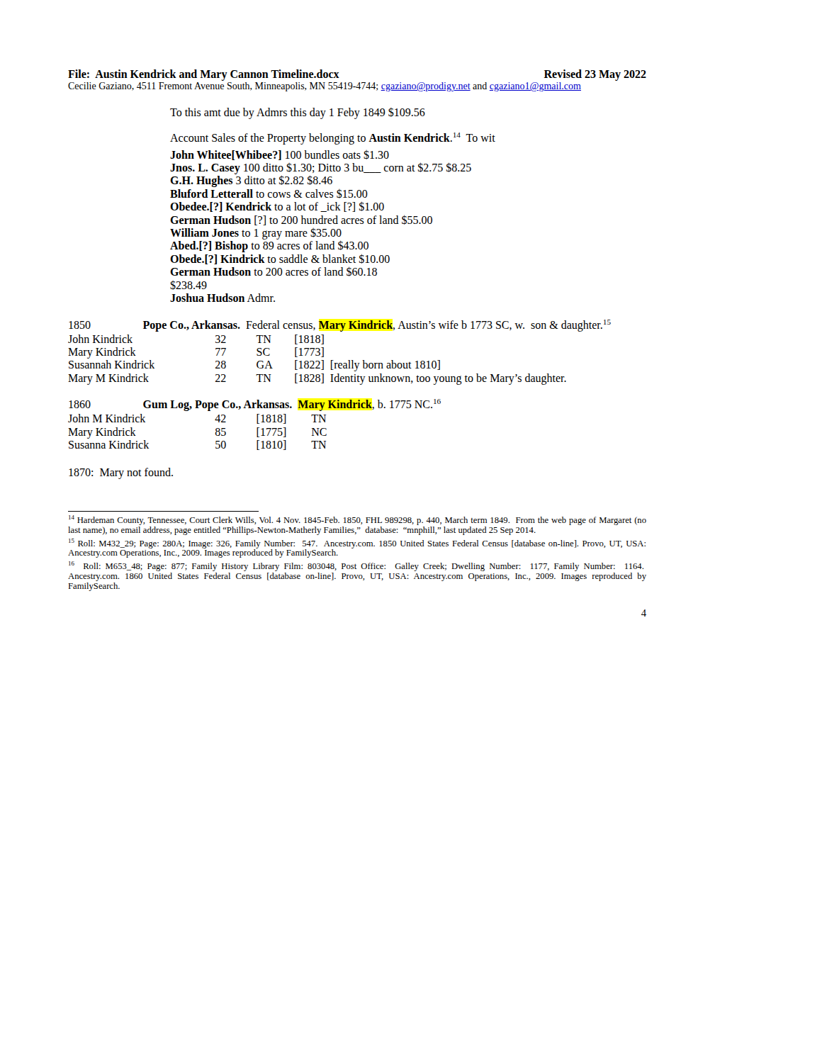File: Austin Kendrick and Mary Cannon Timeline.docx Revised 23 May 2022
Cecilie Gaziano, 4511 Fremont Avenue South, Minneapolis, MN 55419-4744; cgaziano@prodigy.net and cgaziano1@gmail.com
To this amt due by Admrs this day 1 Feby 1849 $109.56
Account Sales of the Property belonging to Austin Kendrick.14 To wit
John Whitee[Whibee?] 100 bundles oats $1.30
Jnos. L. Casey 100 ditto $1.30; Ditto 3 bu___ corn at $2.75 $8.25
G.H. Hughes 3 ditto at $2.82 $8.46
Bluford Letterall to cows & calves $15.00
Obedee.[?] Kendrick to a lot of _ick [?] $1.00
German Hudson [?] to 200 hundred acres of land $55.00
William Jones to 1 gray mare $35.00
Abed.[?] Bishop to 89 acres of land $43.00
Obede.[?] Kindrick to saddle & blanket $10.00
German Hudson to 200 acres of land $60.18
$238.49
Joshua Hudson Admr.
1850
Pope Co., Arkansas. Federal census, Mary Kindrick, Austin’s wife b 1773 SC, w. son & daughter.15
| John Kindrick | 32 | TN | [1818] |
| Mary Kindrick | 77 | SC | [1773] |
| Susannah Kindrick | 28 | GA | [1822] [really born about 1810] |
| Mary M Kindrick | 22 | TN | [1828] Identity unknown, too young to be Mary’s daughter. |
1860
Gum Log, Pope Co., Arkansas. Mary Kindrick, b. 1775 NC.16
| John M Kindrick | 42 | [1818] | TN |
| Mary Kindrick | 85 | [1775] | NC |
| Susanna Kindrick | 50 | [1810] | TN |
1870: Mary not found.
14 Hardeman County, Tennessee, Court Clerk Wills, Vol. 4 Nov. 1845-Feb. 1850, FHL 989298, p. 440, March term 1849. From the web page of Margaret (no last name), no email address, page entitled “Phillips-Newton-Matherly Families,” database: “mnphill,” last updated 25 Sep 2014.
15 Roll: M432_29; Page: 280A; Image: 326, Family Number: 547. Ancestry.com. 1850 United States Federal Census [database on-line]. Provo, UT, USA: Ancestry.com Operations, Inc., 2009. Images reproduced by FamilySearch.
16 Roll: M653_48; Page: 877; Family History Library Film: 803048, Post Office: Galley Creek; Dwelling Number: 1177, Family Number: 1164. Ancestry.com. 1860 United States Federal Census [database on-line]. Provo, UT, USA: Ancestry.com Operations, Inc., 2009. Images reproduced by FamilySearch.
4